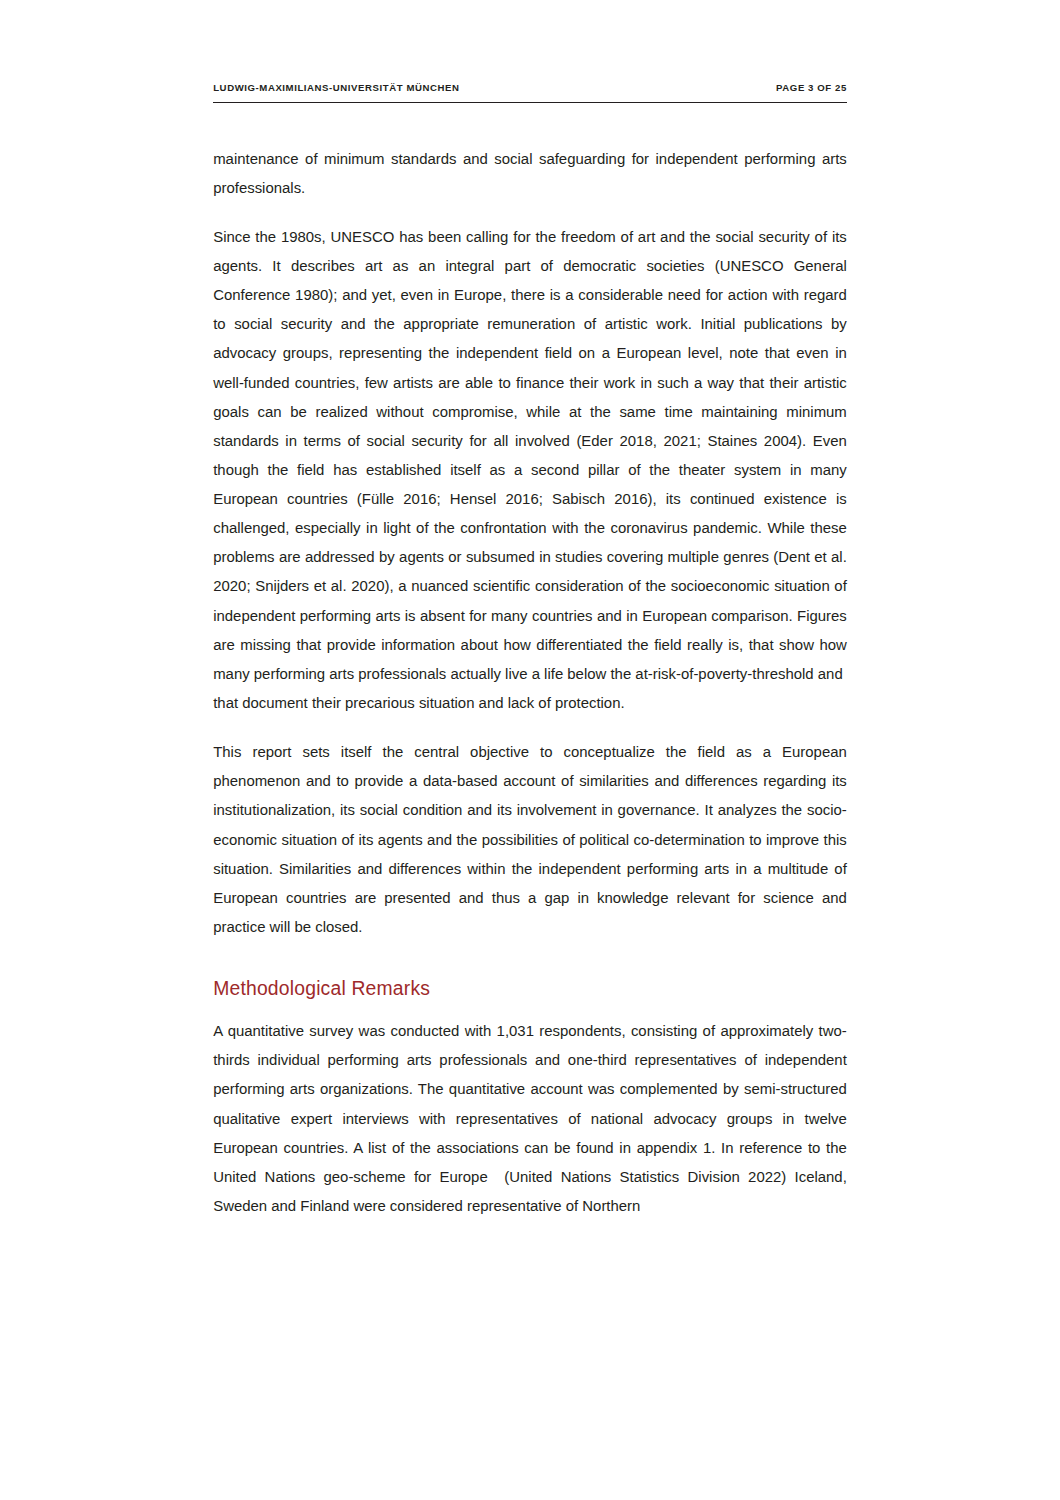Ludwig-Maximilians-Universität München Page 3 of 25
maintenance of minimum standards and social safeguarding for independent performing arts professionals.
Since the 1980s, UNESCO has been calling for the freedom of art and the social security of its agents. It describes art as an integral part of democratic societies (UNESCO General Conference 1980); and yet, even in Europe, there is a considerable need for action with regard to social security and the appropriate remuneration of artistic work. Initial publications by advocacy groups, representing the independent field on a European level, note that even in well-funded countries, few artists are able to finance their work in such a way that their artistic goals can be realized without compromise, while at the same time maintaining minimum standards in terms of social security for all involved (Eder 2018, 2021; Staines 2004). Even though the field has established itself as a second pillar of the theater system in many European countries (Fülle 2016; Hensel 2016; Sabisch 2016), its continued existence is challenged, especially in light of the confrontation with the coronavirus pandemic. While these problems are addressed by agents or subsumed in studies covering multiple genres (Dent et al. 2020; Snijders et al. 2020), a nuanced scientific consideration of the socioeconomic situation of independent performing arts is absent for many countries and in European comparison. Figures are missing that provide information about how differentiated the field really is, that show how many performing arts professionals actually live a life below the at-risk-of-poverty-threshold and that document their precarious situation and lack of protection.
This report sets itself the central objective to conceptualize the field as a European phenomenon and to provide a data-based account of similarities and differences regarding its institutionalization, its social condition and its involvement in governance. It analyzes the socio-economic situation of its agents and the possibilities of political co-determination to improve this situation. Similarities and differences within the independent performing arts in a multitude of European countries are presented and thus a gap in knowledge relevant for science and practice will be closed.
Methodological Remarks
A quantitative survey was conducted with 1,031 respondents, consisting of approximately two-thirds individual performing arts professionals and one-third representatives of independent performing arts organizations. The quantitative account was complemented by semi-structured qualitative expert interviews with representatives of national advocacy groups in twelve European countries. A list of the associations can be found in appendix 1. In reference to the United Nations geo-scheme for Europe (United Nations Statistics Division 2022) Iceland, Sweden and Finland were considered representative of Northern